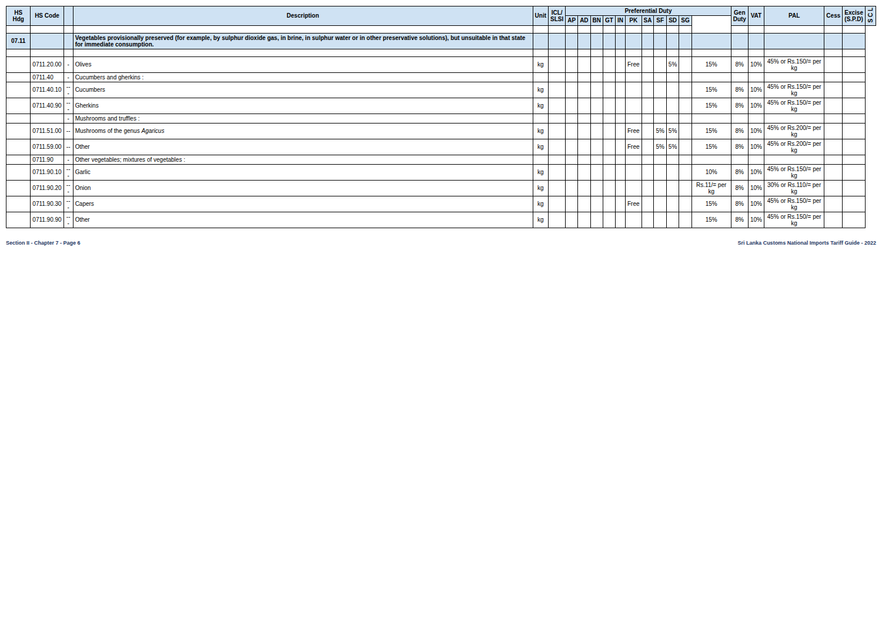| HS Hdg | HS Code | | Description | Unit | ICL/ SLSI | Preferential Duty | Gen Duty | VAT | PAL | Cess | Excise (S.P.D) | S C L |
| --- | --- | --- | --- | --- | --- | --- | --- | --- | --- | --- | --- | --- |
| AP | AD | BN | GT | IN | PK | SA | SF | SD | SG | |
| 07.11 | | | Vegetables provisionally preserved (for example, by sulphur dioxide gas, in brine, in sulphur water or in other preservative solutions), but unsuitable in that state for immediate consumption. | | | | | | | | | | | | | | | | | | |
| | 0711.20.00 | - | Olives | kg | | | | | | | Free | | | 5% | | 15% | 8% | 10% | 45% or Rs.150/= per kg | | |
| | 0711.40 | - | Cucumbers and gherkins : | | | | | | | | | | | | | | | | | | |
| | 0711.40.10 | --- | Cucumbers | kg | | | | | | | | | | | | 15% | 8% | 10% | 45% or Rs.150/= per kg | | |
| | 0711.40.90 | --- | Gherkins | kg | | | | | | | | | | | | 15% | 8% | 10% | 45% or Rs.150/= per kg | | |
| | | - | Mushrooms and truffles : | | | | | | | | | | | | | | | | | | |
| | 0711.51.00 | -- | Mushrooms of the genus Agaricus | kg | | | | | | | Free | | 5% | 5% | | 15% | 8% | 10% | 45% or Rs.200/= per kg | | |
| | 0711.59.00 | -- | Other | kg | | | | | | | Free | | 5% | 5% | | 15% | 8% | 10% | 45% or Rs.200/= per kg | | |
| | 0711.90 | - | Other vegetables; mixtures of vegetables : | | | | | | | | | | | | | | | | | | |
| | 0711.90.10 | --- | Garlic | kg | | | | | | | | | | | | 10% | 8% | 10% | 45% or Rs.150/= per kg | | |
| | 0711.90.20 | --- | Onion | kg | | | | | | | | | | | | Rs.11/= per kg | 8% | 10% | 30% or Rs.110/= per kg | | |
| | 0711.90.30 | --- | Capers | kg | | | | | | | Free | | | | | 15% | 8% | 10% | 45% or Rs.150/= per kg | | |
| | 0711.90.90 | --- | Other | kg | | | | | | | | | | | | 15% | 8% | 10% | 45% or Rs.150/= per kg | | |
Section II - Chapter 7 - Page 6
Sri Lanka Customs National Imports Tariff Guide - 2022